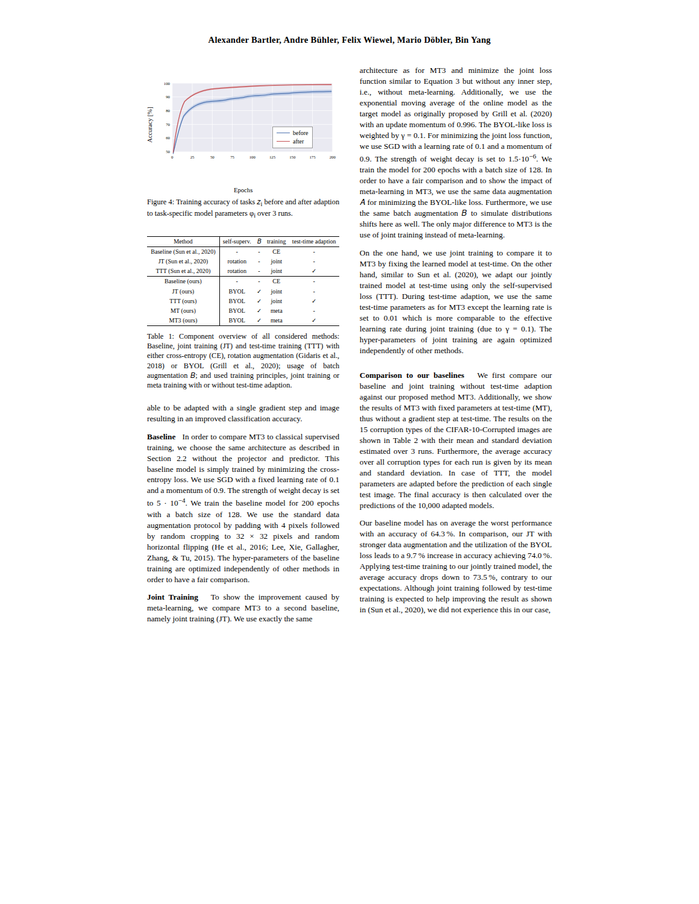Alexander Bartler, Andre Bühler, Felix Wiewel, Mario Döbler, Bin Yang
50 60 70 80 90 100 0 25 50 75 100 125 150 175 200
Accuracy [%]
before
after
Epochs
Figure 4: Training accuracy of tasks 𝑧i before and after adaption to task-specific model parameters φi over 3 runs.
| Method | self-superv. | 𝐵 | training | test-time adaption |
| --- | --- | --- | --- | --- |
| Baseline (Sun et al., 2020) | - | - | CE | - |
| JT (Sun et al., 2020) | rotation | - | joint | - |
| TTT (Sun et al., 2020) | rotation | - | joint | ✓ |
| Baseline (ours) | - | - | CE | - |
| JT (ours) | BYOL | ✓ | joint | - |
| TTT (ours) | BYOL | ✓ | joint | ✓ |
| MT (ours) | BYOL | ✓ | meta | - |
| MT3 (ours) | BYOL | ✓ | meta | ✓ |
Table 1: Component overview of all considered methods: Baseline, joint training (JT) and test-time training (TTT) with either cross-entropy (CE), rotation augmentation (Gidaris et al., 2018) or BYOL (Grill et al., 2020); usage of batch augmentation 𝐵; and used training principles, joint training or meta training with or without test-time adaption.
able to be adapted with a single gradient step and image resulting in an improved classification accuracy.
Baseline In order to compare MT3 to classical supervised training, we choose the same architecture as described in Section 2.2 without the projector and predictor. This baseline model is simply trained by minimizing the cross-entropy loss. We use SGD with a fixed learning rate of 0.1 and a momentum of 0.9. The strength of weight decay is set to 5 · 10−4. We train the baseline model for 200 epochs with a batch size of 128. We use the standard data augmentation protocol by padding with 4 pixels followed by random cropping to 32 × 32 pixels and random horizontal flipping (He et al., 2016; Lee, Xie, Gallagher, Zhang, & Tu, 2015). The hyper-parameters of the baseline training are optimized independently of other methods in order to have a fair comparison.
Joint Training To show the improvement caused by meta-learning, we compare MT3 to a second baseline, namely joint training (JT). We use exactly the same
architecture as for MT3 and minimize the joint loss function similar to Equation 3 but without any inner step, i.e., without meta-learning. Additionally, we use the exponential moving average of the online model as the target model as originally proposed by Grill et al. (2020) with an update momentum of 0.996. The BYOL-like loss is weighted by γ = 0.1. For minimizing the joint loss function, we use SGD with a learning rate of 0.1 and a momentum of 0.9. The strength of weight decay is set to 1.5·10−6. We train the model for 200 epochs with a batch size of 128. In order to have a fair comparison and to show the impact of meta-learning in MT3, we use the same data augmentation 𝐴 for minimizing the BYOL-like loss. Furthermore, we use the same batch augmentation 𝐵 to simulate distributions shifts here as well. The only major difference to MT3 is the use of joint training instead of meta-learning.
On the one hand, we use joint training to compare it to MT3 by fixing the learned model at test-time. On the other hand, similar to Sun et al. (2020), we adapt our jointly trained model at test-time using only the self-supervised loss (TTT). During test-time adaption, we use the same test-time parameters as for MT3 except the learning rate is set to 0.01 which is more comparable to the effective learning rate during joint training (due to γ = 0.1). The hyper-parameters of joint training are again optimized independently of other methods.
Comparison to our baselines We first compare our baseline and joint training without test-time adaption against our proposed method MT3. Additionally, we show the results of MT3 with fixed parameters at test-time (MT), thus without a gradient step at test-time. The results on the 15 corruption types of the CIFAR-10-Corrupted images are shown in Table 2 with their mean and standard deviation estimated over 3 runs. Furthermore, the average accuracy over all corruption types for each run is given by its mean and standard deviation. In case of TTT, the model parameters are adapted before the prediction of each single test image. The final accuracy is then calculated over the predictions of the 10,000 adapted models.
Our baseline model has on average the worst performance with an accuracy of 64.3 %. In comparison, our JT with stronger data augmentation and the utilization of the BYOL loss leads to a 9.7 % increase in accuracy achieving 74.0 %. Applying test-time training to our jointly trained model, the average accuracy drops down to 73.5 %, contrary to our expectations. Although joint training followed by test-time training is expected to help improving the result as shown in (Sun et al., 2020), we did not experience this in our case,